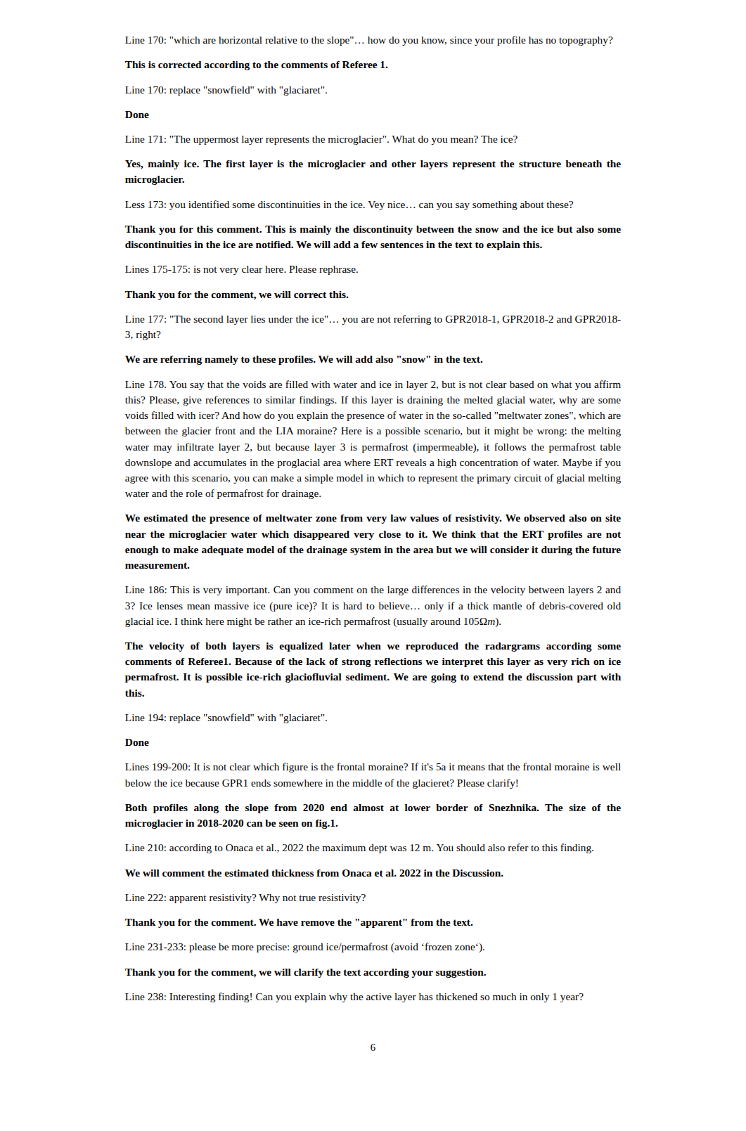Line 170: "which are horizontal relative to the slope"… how do you know, since your profile has no topography?
This is corrected according to the comments of Referee 1.
Line 170: replace "snowfield" with "glaciaret".
Done
Line 171: "The uppermost layer represents the microglacier". What do you mean? The ice?
Yes, mainly ice. The first layer is the microglacier and other layers represent the structure beneath the microglacier.
Less 173: you identified some discontinuities in the ice. Vey nice… can you say something about these?
Thank you for this comment. This is mainly the discontinuity between the snow and the ice but also some discontinuities in the ice are notified. We will add a few sentences in the text to explain this.
Lines 175-175: is not very clear here. Please rephrase.
Thank you for the comment, we will correct this.
Line 177: "The second layer lies under the ice"… you are not referring to GPR2018-1, GPR2018-2 and GPR2018-3, right?
We are referring namely to these profiles. We will add also "snow" in the text.
Line 178. You say that the voids are filled with water and ice in layer 2, but is not clear based on what you affirm this? Please, give references to similar findings. If this layer is draining the melted glacial water, why are some voids filled with icer? And how do you explain the presence of water in the so-called "meltwater zones", which are between the glacier front and the LIA moraine? Here is a possible scenario, but it might be wrong: the melting water may infiltrate layer 2, but because layer 3 is permafrost (impermeable), it follows the permafrost table downslope and accumulates in the proglacial area where ERT reveals a high concentration of water. Maybe if you agree with this scenario, you can make a simple model in which to represent the primary circuit of glacial melting water and the role of permafrost for drainage.
We estimated the presence of meltwater zone from very law values of resistivity. We observed also on site near the microglacier water which disappeared very close to it. We think that the ERT profiles are not enough to make adequate model of the drainage system in the area but we will consider it during the future measurement.
Line 186: This is very important. Can you comment on the large differences in the velocity between layers 2 and 3? Ice lenses mean massive ice (pure ice)? It is hard to believe… only if a thick mantle of debris-covered old glacial ice. I think here might be rather an ice-rich permafrost (usually around 105Ωm).
The velocity of both layers is equalized later when we reproduced the radargrams according some comments of Referee1. Because of the lack of strong reflections we interpret this layer as very rich on ice permafrost. It is possible ice-rich glaciofluvial sediment. We are going to extend the discussion part with this.
Line 194: replace "snowfield" with "glaciaret".
Done
Lines 199-200: It is not clear which figure is the frontal moraine? If it's 5a it means that the frontal moraine is well below the ice because GPR1 ends somewhere in the middle of the glacieret? Please clarify!
Both profiles along the slope from 2020 end almost at lower border of Snezhnika. The size of the microglacier in 2018-2020 can be seen on fig.1.
Line 210: according to Onaca et al., 2022 the maximum dept was 12 m. You should also refer to this finding.
We will comment the estimated thickness from Onaca et al. 2022 in the Discussion.
Line 222: apparent resistivity? Why not true resistivity?
Thank you for the comment. We have remove the "apparent" from the text.
Line 231-233: please be more precise: ground ice/permafrost (avoid ‘frozen zone‘).
Thank you for the comment, we will clarify the text according your suggestion.
Line 238: Interesting finding! Can you explain why the active layer has thickened so much in only 1 year?
6